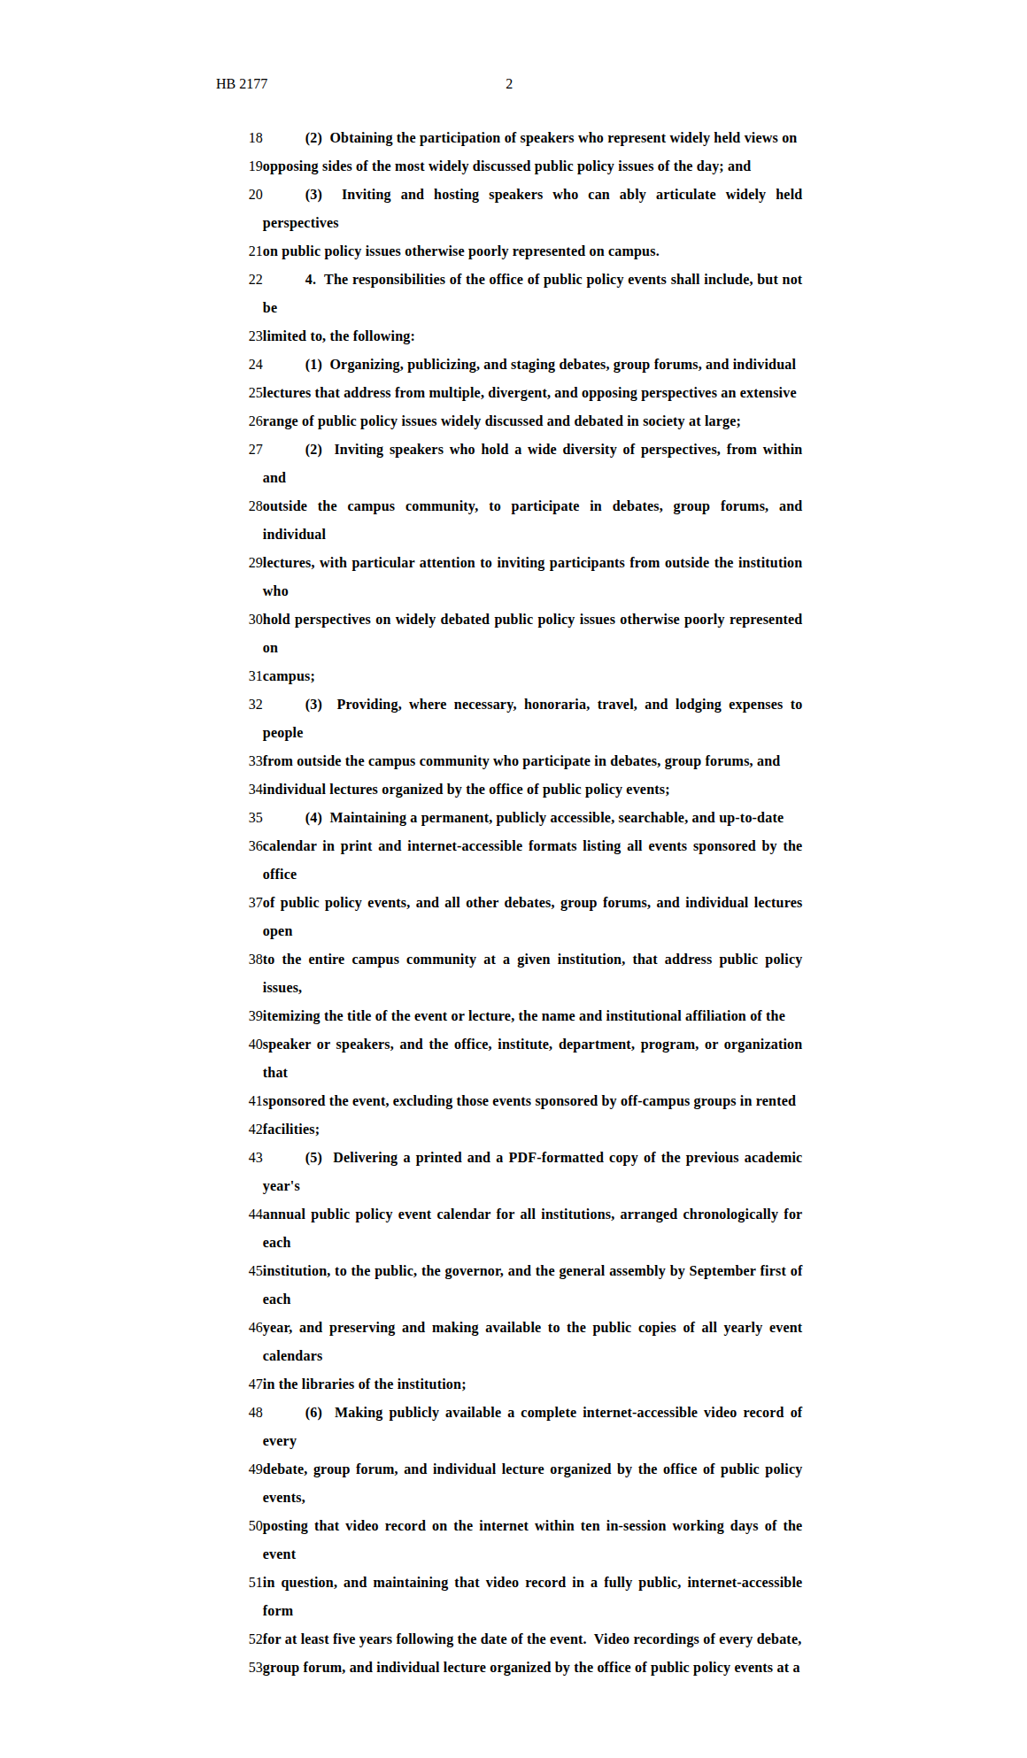HB 2177
2
| 18 | (2) Obtaining the participation of speakers who represent widely held views on |
| 19 | opposing sides of the most widely discussed public policy issues of the day; and |
| 20 | (3) Inviting and hosting speakers who can ably articulate widely held perspectives |
| 21 | on public policy issues otherwise poorly represented on campus. |
| 22 | 4. The responsibilities of the office of public policy events shall include, but not be |
| 23 | limited to, the following: |
| 24 | (1) Organizing, publicizing, and staging debates, group forums, and individual |
| 25 | lectures that address from multiple, divergent, and opposing perspectives an extensive |
| 26 | range of public policy issues widely discussed and debated in society at large; |
| 27 | (2) Inviting speakers who hold a wide diversity of perspectives, from within and |
| 28 | outside the campus community, to participate in debates, group forums, and individual |
| 29 | lectures, with particular attention to inviting participants from outside the institution who |
| 30 | hold perspectives on widely debated public policy issues otherwise poorly represented on |
| 31 | campus; |
| 32 | (3) Providing, where necessary, honoraria, travel, and lodging expenses to people |
| 33 | from outside the campus community who participate in debates, group forums, and |
| 34 | individual lectures organized by the office of public policy events; |
| 35 | (4) Maintaining a permanent, publicly accessible, searchable, and up-to-date |
| 36 | calendar in print and internet-accessible formats listing all events sponsored by the office |
| 37 | of public policy events, and all other debates, group forums, and individual lectures open |
| 38 | to the entire campus community at a given institution, that address public policy issues, |
| 39 | itemizing the title of the event or lecture, the name and institutional affiliation of the |
| 40 | speaker or speakers, and the office, institute, department, program, or organization that |
| 41 | sponsored the event, excluding those events sponsored by off-campus groups in rented |
| 42 | facilities; |
| 43 | (5) Delivering a printed and a PDF-formatted copy of the previous academic year's |
| 44 | annual public policy event calendar for all institutions, arranged chronologically for each |
| 45 | institution, to the public, the governor, and the general assembly by September first of each |
| 46 | year, and preserving and making available to the public copies of all yearly event calendars |
| 47 | in the libraries of the institution; |
| 48 | (6) Making publicly available a complete internet-accessible video record of every |
| 49 | debate, group forum, and individual lecture organized by the office of public policy events, |
| 50 | posting that video record on the internet within ten in-session working days of the event |
| 51 | in question, and maintaining that video record in a fully public, internet-accessible form |
| 52 | for at least five years following the date of the event. Video recordings of every debate, |
| 53 | group forum, and individual lecture organized by the office of public policy events at a |